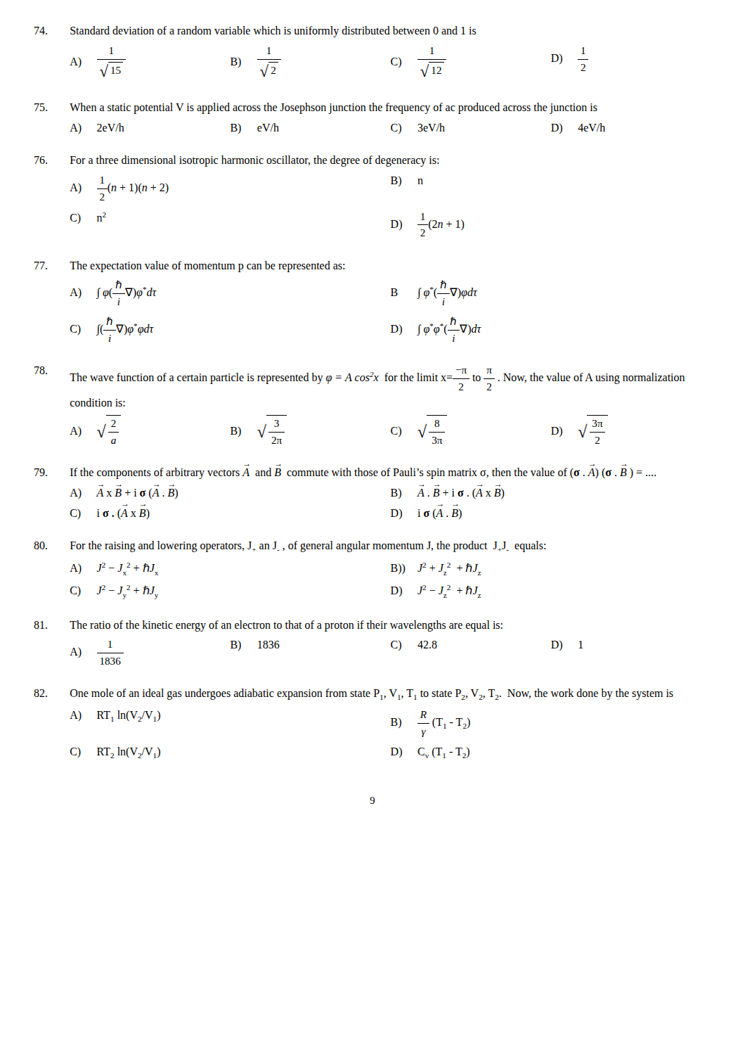74.
Standard deviation of a random variable which is uniformly distributed between 0 and 1 is
A) 1√15
B) 1√2
C) 1√12
D) 12
75.
When a static potential V is applied across the Josephson junction the frequency of ac produced across the junction is
A) 2eV/h
B) eV/h
C) 3eV/h
D) 4eV/h
76.
For a three dimensional isotropic harmonic oscillator, the degree of degeneracy is:
A) 12(n + 1)(n + 2)
B) n
C) n2
D) 12(2n + 1)
77.
The expectation value of momentum p can be represented as:
A)∫ φ(ℏi∇)φ*dτ
B∫ φ*(ℏi∇)φdτ
C)∫(ℏi∇)φ*φdτ
D)∫ φ*φ*(ℏi∇)dτ
78.
The wave function of a certain particle is represented by φ = A cos2x for the limit x=−π 2 to π 2 . Now, the value of A using normalization condition is:
A)√2 a
B)√32π
C)√83π
D)√3π 2
79.
If the components of arbitrary vectors A and B commute with those of Pauli’s spin matrix σ, then the value of (σ . A) (σ . B ) = ....
A) A x B + i σ (A . B)
B) A . B + i σ . (A x B)
C) i σ . (A x B)
D) i σ (A . B)
80.
For the raising and lowering operators, J+ an J- , of general angular momentum J, the product J+J- equals:
A) J2 − Jx2 + ℏJx
B)) J2 + Jz2 + ℏJz
C) J2 − Jy2 + ℏJy
D) J2 − Jz2 + ℏJz
81.
The ratio of the kinetic energy of an electron to that of a proton if their wavelengths are equal is:
A) 11836
B) 1836
C) 42.8
D) 1
82.
One mole of an ideal gas undergoes adiabatic expansion from state P1, V1, T1 to state P2, V2, T2. Now, the work done by the system is
A) RT1 ln(V2/V1)
B) Rγ (T1 - T2)
C) RT2 ln(V2/V1)
D) Cv (T1 - T2)
9